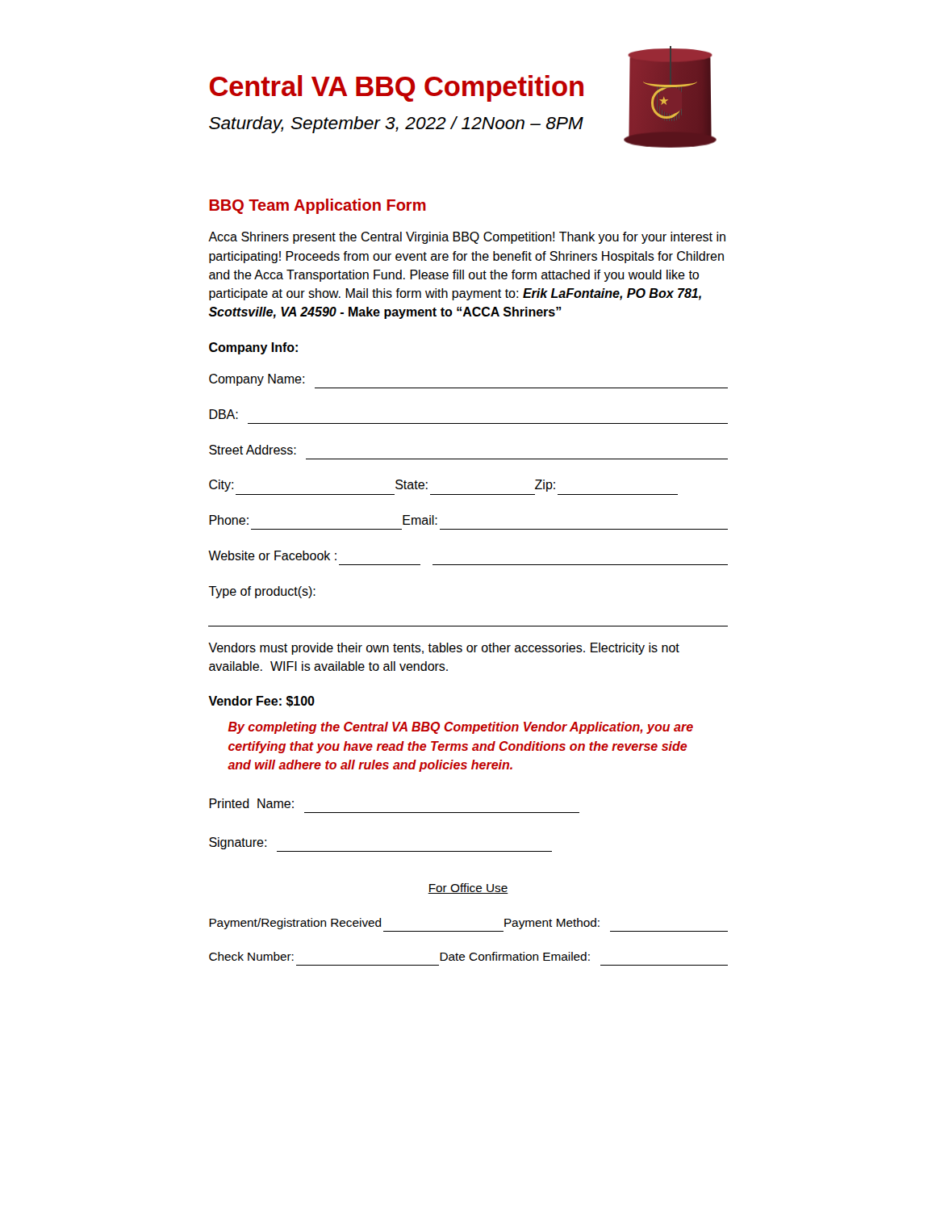★
Central VA BBQ Competition
Saturday, September 3, 2022 / 12Noon – 8PM
BBQ Team Application Form
Acca Shriners present the Central Virginia BBQ Competition! Thank you for your interest in participating! Proceeds from our event are for the benefit of Shriners Hospitals for Children and the Acca Transportation Fund. Please fill out the form attached if you would like to participate at our show. Mail this form with payment to: Erik LaFontaine, PO Box 781, Scottsville, VA 24590 - Make payment to “ACCA Shriners”
Company Info:
Company Name:
DBA:
Street Address:
City: State: Zip:
Phone: Email:
Website or Facebook :
Type of product(s):
Vendors must provide their own tents, tables or other accessories. Electricity is not available. WIFI is available to all vendors.
Vendor Fee: $100
By completing the Central VA BBQ Competition Vendor Application, you are certifying that you have read the Terms and Conditions on the reverse side and will adhere to all rules and policies herein.
Printed Name:
Signature:
For Office Use
Payment/Registration Received Payment Method:
Check Number: Date Confirmation Emailed: